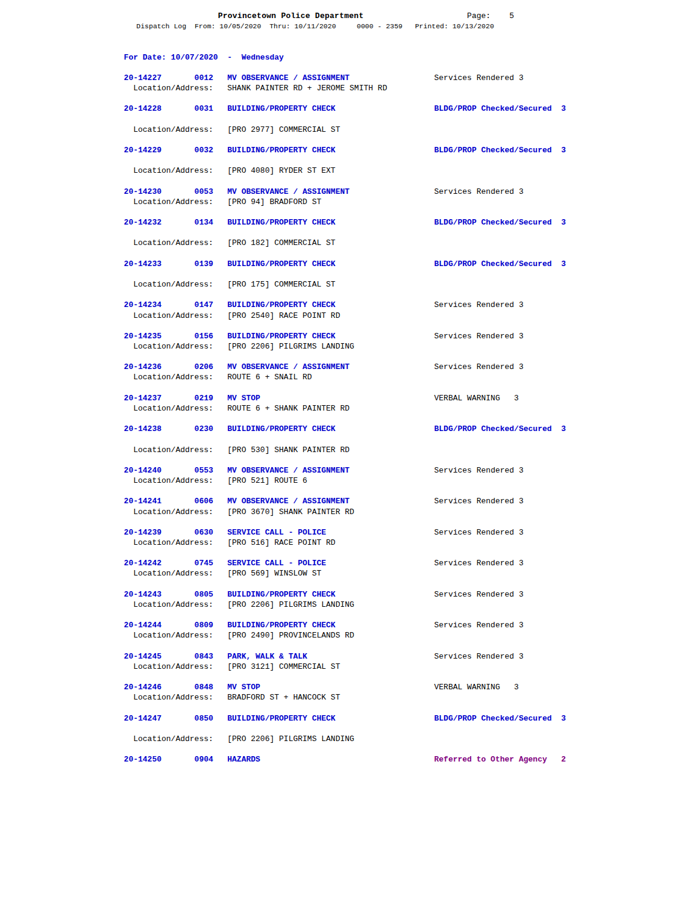Provincetown Police Department                      Page:    5
   Dispatch Log  From: 10/05/2020  Thru: 10/11/2020     0000 - 2359   Printed: 10/13/2020


For Date: 10/07/2020  -  Wednesday

20-14227       0012   MV OBSERVANCE / ASSIGNMENT                  Services Rendered 3
  Location/Address:   SHANK PAINTER RD + JEROME SMITH RD

20-14228       0031   BUILDING/PROPERTY CHECK                     BLDG/PROP Checked/Secured  3

  Location/Address:   [PRO 2977] COMMERCIAL ST

20-14229       0032   BUILDING/PROPERTY CHECK                     BLDG/PROP Checked/Secured  3

  Location/Address:   [PRO 4080] RYDER ST EXT

20-14230       0053   MV OBSERVANCE / ASSIGNMENT                  Services Rendered 3
  Location/Address:   [PRO 94] BRADFORD ST

20-14232       0134   BUILDING/PROPERTY CHECK                     BLDG/PROP Checked/Secured  3

  Location/Address:   [PRO 182] COMMERCIAL ST

20-14233       0139   BUILDING/PROPERTY CHECK                     BLDG/PROP Checked/Secured  3

  Location/Address:   [PRO 175] COMMERCIAL ST

20-14234       0147   BUILDING/PROPERTY CHECK                     Services Rendered 3
  Location/Address:   [PRO 2540] RACE POINT RD

20-14235       0156   BUILDING/PROPERTY CHECK                     Services Rendered 3
  Location/Address:   [PRO 2206] PILGRIMS LANDING

20-14236       0206   MV OBSERVANCE / ASSIGNMENT                  Services Rendered 3
  Location/Address:   ROUTE 6 + SNAIL RD

20-14237       0219   MV STOP                                     VERBAL WARNING   3
  Location/Address:   ROUTE 6 + SHANK PAINTER RD

20-14238       0230   BUILDING/PROPERTY CHECK                     BLDG/PROP Checked/Secured  3

  Location/Address:   [PRO 530] SHANK PAINTER RD

20-14240       0553   MV OBSERVANCE / ASSIGNMENT                  Services Rendered 3
  Location/Address:   [PRO 521] ROUTE 6

20-14241       0606   MV OBSERVANCE / ASSIGNMENT                  Services Rendered 3
  Location/Address:   [PRO 3670] SHANK PAINTER RD

20-14239       0630   SERVICE CALL - POLICE                       Services Rendered 3
  Location/Address:   [PRO 516] RACE POINT RD

20-14242       0745   SERVICE CALL - POLICE                       Services Rendered 3
  Location/Address:   [PRO 569] WINSLOW ST

20-14243       0805   BUILDING/PROPERTY CHECK                     Services Rendered 3
  Location/Address:   [PRO 2206] PILGRIMS LANDING

20-14244       0809   BUILDING/PROPERTY CHECK                     Services Rendered 3
  Location/Address:   [PRO 2490] PROVINCELANDS RD

20-14245       0843   PARK, WALK & TALK                           Services Rendered 3
  Location/Address:   [PRO 3121] COMMERCIAL ST

20-14246       0848   MV STOP                                     VERBAL WARNING   3
  Location/Address:   BRADFORD ST + HANCOCK ST

20-14247       0850   BUILDING/PROPERTY CHECK                     BLDG/PROP Checked/Secured  3

  Location/Address:   [PRO 2206] PILGRIMS LANDING

20-14250       0904   HAZARDS                                     Referred to Other Agency   2